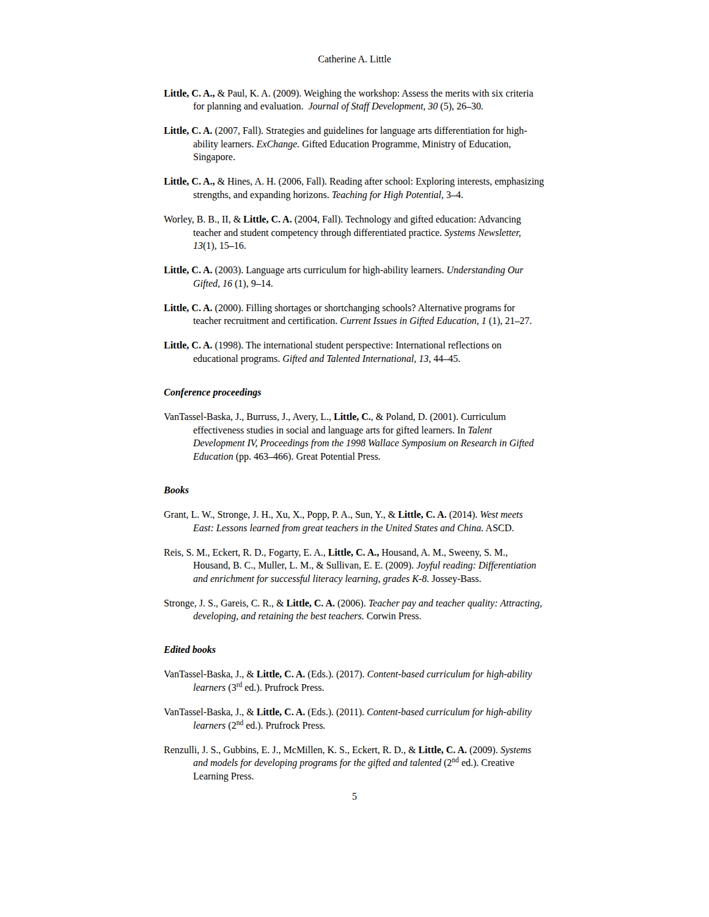Catherine A. Little
Little, C. A., & Paul, K. A. (2009). Weighing the workshop: Assess the merits with six criteria for planning and evaluation. Journal of Staff Development, 30 (5), 26–30.
Little, C. A. (2007, Fall). Strategies and guidelines for language arts differentiation for high-ability learners. ExChange. Gifted Education Programme, Ministry of Education, Singapore.
Little, C. A., & Hines, A. H. (2006, Fall). Reading after school: Exploring interests, emphasizing strengths, and expanding horizons. Teaching for High Potential, 3–4.
Worley, B. B., II, & Little, C. A. (2004, Fall). Technology and gifted education: Advancing teacher and student competency through differentiated practice. Systems Newsletter, 13(1), 15–16.
Little, C. A. (2003). Language arts curriculum for high-ability learners. Understanding Our Gifted, 16 (1), 9–14.
Little, C. A. (2000). Filling shortages or shortchanging schools? Alternative programs for teacher recruitment and certification. Current Issues in Gifted Education, 1 (1), 21–27.
Little, C. A. (1998). The international student perspective: International reflections on educational programs. Gifted and Talented International, 13, 44–45.
Conference proceedings
VanTassel-Baska, J., Burruss, J., Avery, L., Little, C., & Poland, D. (2001). Curriculum effectiveness studies in social and language arts for gifted learners. In Talent Development IV, Proceedings from the 1998 Wallace Symposium on Research in Gifted Education (pp. 463–466). Great Potential Press.
Books
Grant, L. W., Stronge, J. H., Xu, X., Popp, P. A., Sun, Y., & Little, C. A. (2014). West meets East: Lessons learned from great teachers in the United States and China. ASCD.
Reis, S. M., Eckert, R. D., Fogarty, E. A., Little, C. A., Housand, A. M., Sweeny, S. M., Housand, B. C., Muller, L. M., & Sullivan, E. E. (2009). Joyful reading: Differentiation and enrichment for successful literacy learning, grades K-8. Jossey-Bass.
Stronge, J. S., Gareis, C. R., & Little, C. A. (2006). Teacher pay and teacher quality: Attracting, developing, and retaining the best teachers. Corwin Press.
Edited books
VanTassel-Baska, J., & Little, C. A. (Eds.). (2017). Content-based curriculum for high-ability learners (3rd ed.). Prufrock Press.
VanTassel-Baska, J., & Little, C. A. (Eds.). (2011). Content-based curriculum for high-ability learners (2nd ed.). Prufrock Press.
Renzulli, J. S., Gubbins, E. J., McMillen, K. S., Eckert, R. D., & Little, C. A. (2009). Systems and models for developing programs for the gifted and talented (2nd ed.). Creative Learning Press.
5